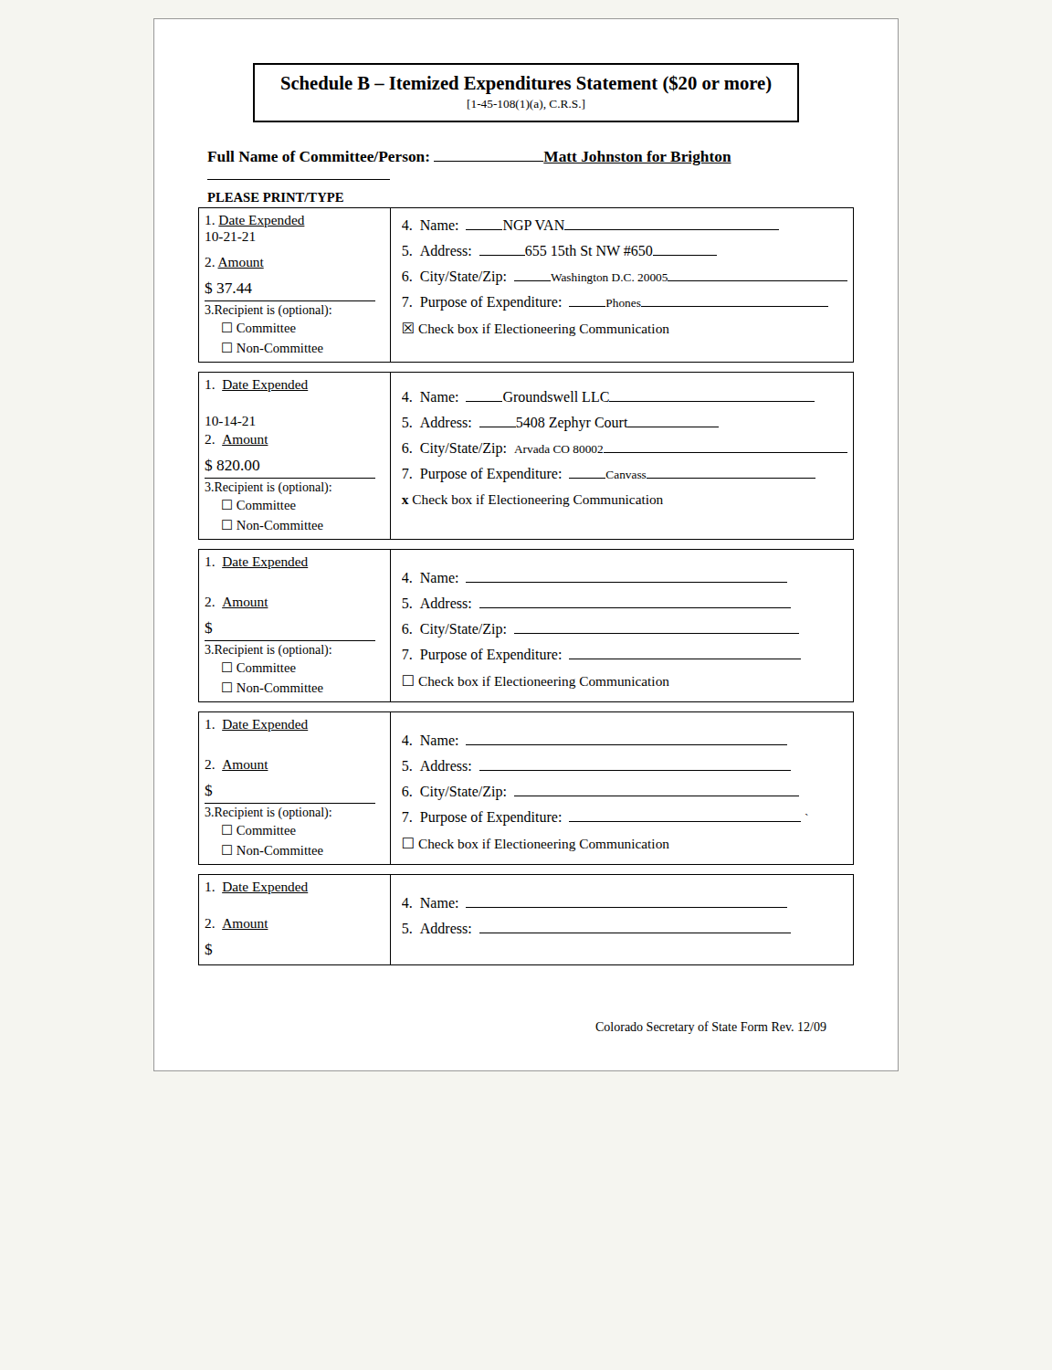Schedule B – Itemized Expenditures Statement ($20 or more)
[1-45-108(1)(a), C.R.S.]
Full Name of Committee/Person: Matt Johnston for Brighton
PLEASE PRINT/TYPE
| 1. Date Expended 10-21-21 2. Amount $ 37.44 3.Recipient is (optional): ☐ Committee ☐ Non-Committee | 4. Name: NGP VAN 5. Address: 655 15th St NW #650 6. City/State/Zip: Washington D.C. 20005 7. Purpose of Expenditure: Phones ☒ Check box if Electioneering Communication |
| 1. Date Expended 10-14-21 2. Amount $ 820.00 3.Recipient is (optional): ☐ Committee ☐ Non-Committee | 4. Name: Groundswell LLC 5. Address: 5408 Zephyr Court 6. City/State/Zip: Arvada CO 80002 7. Purpose of Expenditure: Canvass x Check box if Electioneering Communication |
| 1. Date Expended 2. Amount $ 3.Recipient is (optional): ☐ Committee ☐ Non-Committee | 4. Name: 5. Address: 6. City/State/Zip: 7. Purpose of Expenditure: ☐ Check box if Electioneering Communication |
| 1. Date Expended 2. Amount $ 3.Recipient is (optional): ☐ Committee ☐ Non-Committee | 4. Name: 5. Address: 6. City/State/Zip: 7. Purpose of Expenditure: ` ☐ Check box if Electioneering Communication |
| 1. Date Expended 2. Amount $ | 4. Name: 5. Address: |
Colorado Secretary of State Form Rev. 12/09